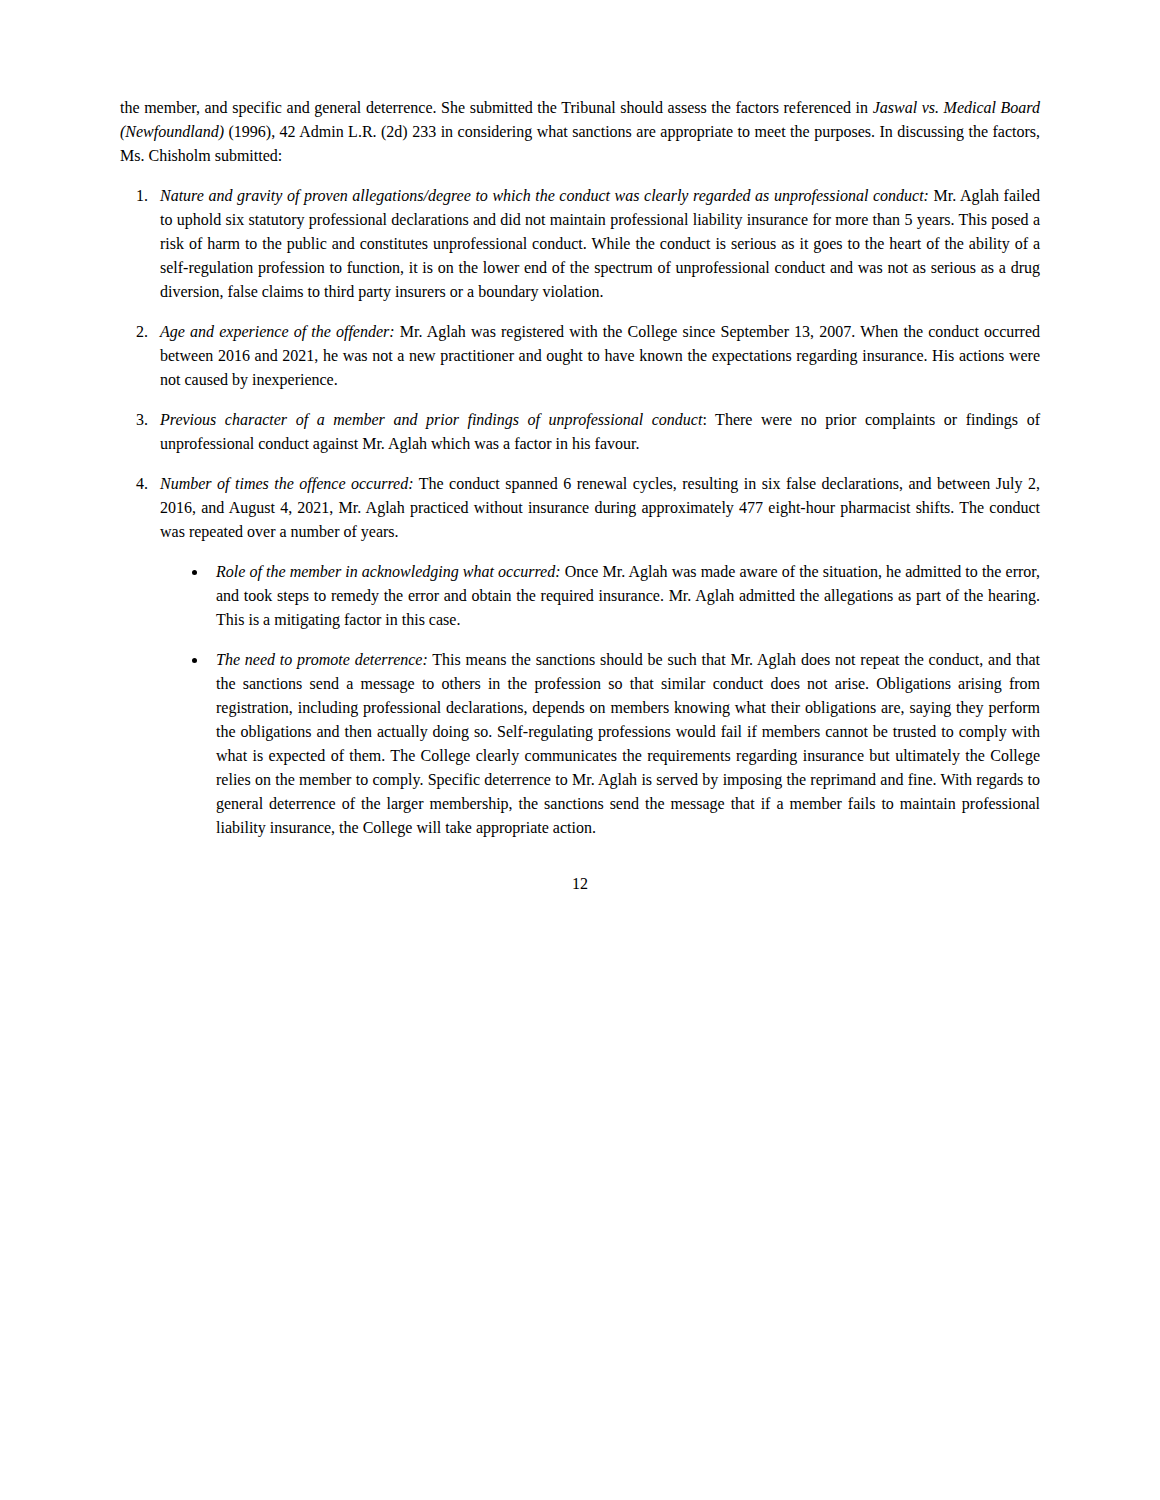the member, and specific and general deterrence. She submitted the Tribunal should assess the factors referenced in Jaswal vs. Medical Board (Newfoundland) (1996), 42 Admin L.R. (2d) 233 in considering what sanctions are appropriate to meet the purposes. In discussing the factors, Ms. Chisholm submitted:
Nature and gravity of proven allegations/degree to which the conduct was clearly regarded as unprofessional conduct: Mr. Aglah failed to uphold six statutory professional declarations and did not maintain professional liability insurance for more than 5 years. This posed a risk of harm to the public and constitutes unprofessional conduct. While the conduct is serious as it goes to the heart of the ability of a self-regulation profession to function, it is on the lower end of the spectrum of unprofessional conduct and was not as serious as a drug diversion, false claims to third party insurers or a boundary violation.
Age and experience of the offender: Mr. Aglah was registered with the College since September 13, 2007. When the conduct occurred between 2016 and 2021, he was not a new practitioner and ought to have known the expectations regarding insurance. His actions were not caused by inexperience.
Previous character of a member and prior findings of unprofessional conduct: There were no prior complaints or findings of unprofessional conduct against Mr. Aglah which was a factor in his favour.
Number of times the offence occurred: The conduct spanned 6 renewal cycles, resulting in six false declarations, and between July 2, 2016, and August 4, 2021, Mr. Aglah practiced without insurance during approximately 477 eight-hour pharmacist shifts. The conduct was repeated over a number of years.
Role of the member in acknowledging what occurred: Once Mr. Aglah was made aware of the situation, he admitted to the error, and took steps to remedy the error and obtain the required insurance. Mr. Aglah admitted the allegations as part of the hearing. This is a mitigating factor in this case.
The need to promote deterrence: This means the sanctions should be such that Mr. Aglah does not repeat the conduct, and that the sanctions send a message to others in the profession so that similar conduct does not arise. Obligations arising from registration, including professional declarations, depends on members knowing what their obligations are, saying they perform the obligations and then actually doing so. Self-regulating professions would fail if members cannot be trusted to comply with what is expected of them. The College clearly communicates the requirements regarding insurance but ultimately the College relies on the member to comply. Specific deterrence to Mr. Aglah is served by imposing the reprimand and fine. With regards to general deterrence of the larger membership, the sanctions send the message that if a member fails to maintain professional liability insurance, the College will take appropriate action.
12